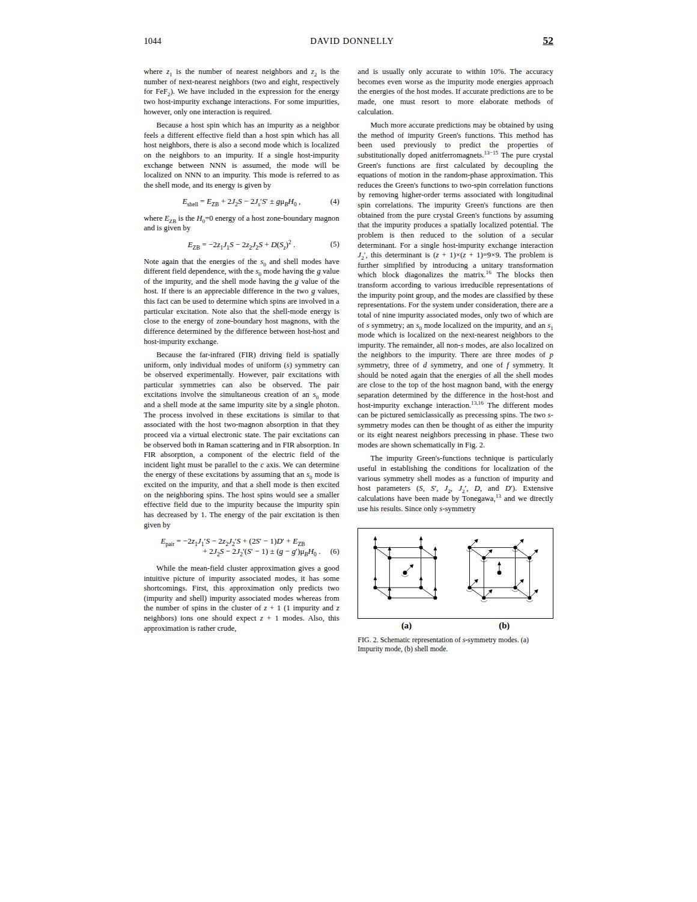1044
DAVID DONNELLY
52
where z1 is the number of nearest neighbors and z2 is the number of next-nearest neighbors (two and eight, respectively for FeF2). We have included in the expression for the energy two host-impurity exchange interactions. For some impurities, however, only one interaction is required.
Because a host spin which has an impurity as a neighbor feels a different effective field than a host spin which has all host neighbors, there is also a second mode which is localized on the neighbors to an impurity. If a single host-impurity exchange between NNN is assumed, the mode will be localized on NNN to an impurity. This mode is referred to as the shell mode, and its energy is given by
Eshell = EZB + 2J2S − 2Js′S′ ± gμBH0 , (4)
where EZB is the H0=0 energy of a host zone-boundary magnon and is given by
EZB = −2z1J1S − 2z2J2S + D(Sz)2 . (5)
Note again that the energies of the s0 and shell modes have different field dependence, with the s0 mode having the g value of the impurity, and the shell mode having the g value of the host. If there is an appreciable difference in the two g values, this fact can be used to determine which spins are involved in a particular excitation. Note also that the shell-mode energy is close to the energy of zone-boundary host magnons, with the difference determined by the difference between host-host and host-impurity exchange.
Because the far-infrared (FIR) driving field is spatially uniform, only individual modes of uniform (s) symmetry can be observed experimentally. However, pair excitations with particular symmetries can also be observed. The pair excitations involve the simultaneous creation of an s0 mode and a shell mode at the same impurity site by a single photon. The process involved in these excitations is similar to that associated with the host two-magnon absorption in that they proceed via a virtual electronic state. The pair excitations can be observed both in Raman scattering and in FIR absorption. In FIR absorption, a component of the electric field of the incident light must be parallel to the c axis. We can determine the energy of these excitations by assuming that an s0 mode is excited on the impurity, and that a shell mode is then excited on the neighboring spins. The host spins would see a smaller effective field due to the impurity because the impurity spin has decreased by 1. The energy of the pair excitation is then given by
Epair = −2z1J1′S − 2z2J2′S + (2S′ − 1)D′ + EZB
+ 2J2S − 2J2′(S′ − 1) ± (g − g′)μBH0 .
(6)
While the mean-field cluster approximation gives a good intuitive picture of impurity associated modes, it has some shortcomings. First, this approximation only predicts two (impurity and shell) impurity associated modes whereas from the number of spins in the cluster of z + 1 (1 impurity and z neighbors) ions one should expect z + 1 modes. Also, this approximation is rather crude,
and is usually only accurate to within 10%. The accuracy becomes even worse as the impurity mode energies approach the energies of the host modes. If accurate predictions are to be made, one must resort to more elaborate methods of calculation.
Much more accurate predictions may be obtained by using the method of impurity Green's functions. This method has been used previously to predict the properties of substitutionally doped anitferromagnets.13−15 The pure crystal Green's functions are first calculated by decoupling the equations of motion in the random-phase approximation. This reduces the Green's functions to two-spin correlation functions by removing higher-order terms associated with longitudinal spin correlations. The impurity Green's functions are then obtained from the pure crystal Green's functions by assuming that the impurity produces a spatially localized potential. The problem is then reduced to the solution of a secular determinant. For a single host-impurity exchange interaction J2′, this determinant is (z + 1)×(z + 1)=9×9. The problem is further simplified by introducing a unitary transformation which block diagonalizes the matrix.16 The blocks then transform according to various irreducible representations of the impurity point group, and the modes are classified by these representations. For the system under consideration, there are a total of nine impurity associated modes, only two of which are of s symmetry; an s0 mode localized on the impurity, and an s1 mode which is localized on the next-nearest neighbors to the impurity. The remainder, all non-s modes, are also localized on the neighbors to the impurity. There are three modes of p symmetry, three of d symmetry, and one of f symmetry. It should be noted again that the energies of all the shell modes are close to the top of the host magnon band, with the energy separation determined by the difference in the host-host and host-impurity exchange interaction.13,16 The different modes can be pictured semiclassically as precessing spins. The two s-symmetry modes can then be thought of as either the impurity or its eight nearest neighbors precessing in phase. These two modes are shown schematically in Fig. 2.
The impurity Green's-functions technique is particularly useful in establishing the conditions for localization of the various symmetry shell modes as a function of impurity and host parameters (S, S′, J2, J2′, D, and D′). Extensive calculations have been made by Tonegawa,13 and we directly use his results. Since only s-symmetry
(a) (b)
FIG. 2. Schematic representation of s-symmetry modes. (a) Impurity mode, (b) shell mode.